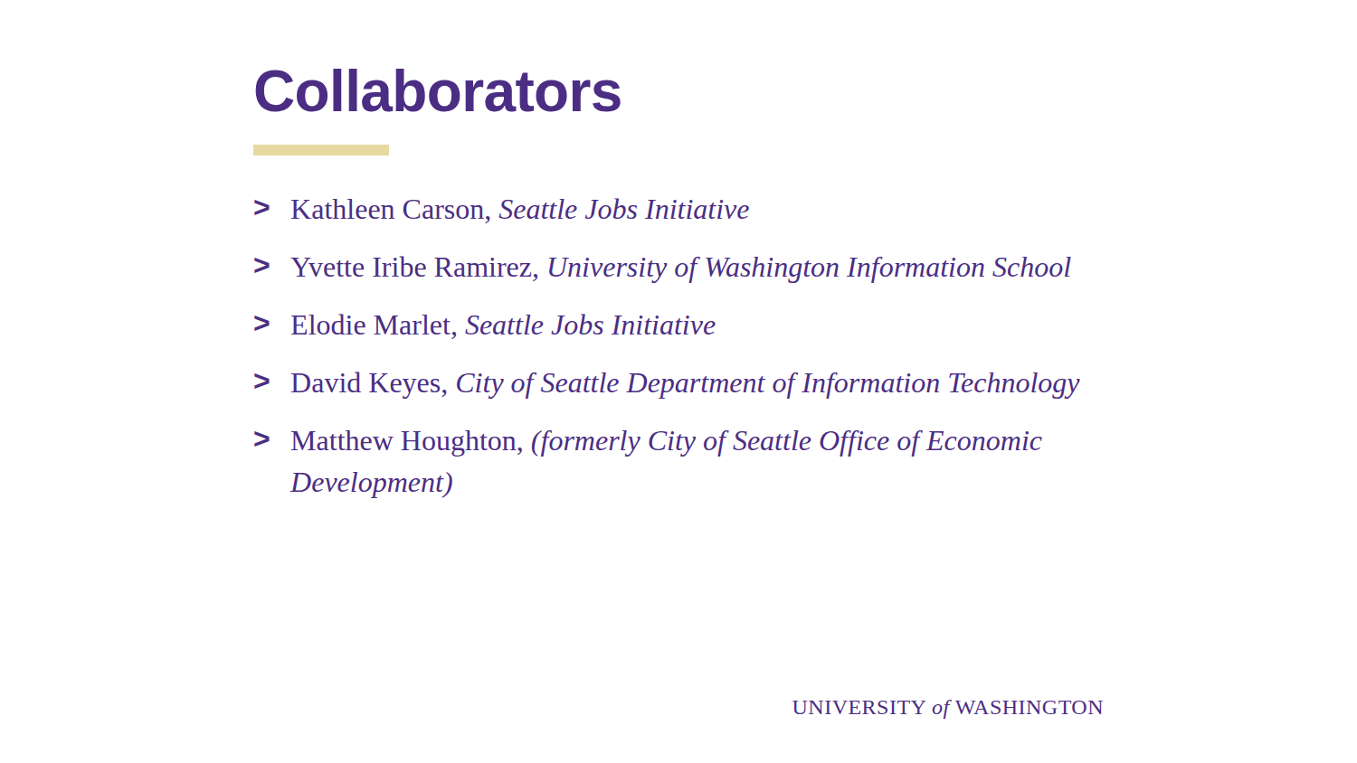Collaborators
> Kathleen Carson, Seattle Jobs Initiative
> Yvette Iribe Ramirez, University of Washington Information School
> Elodie Marlet, Seattle Jobs Initiative
> David Keyes, City of Seattle Department of Information Technology
> Matthew Houghton, (formerly City of Seattle Office of Economic Development)
UNIVERSITY of WASHINGTON